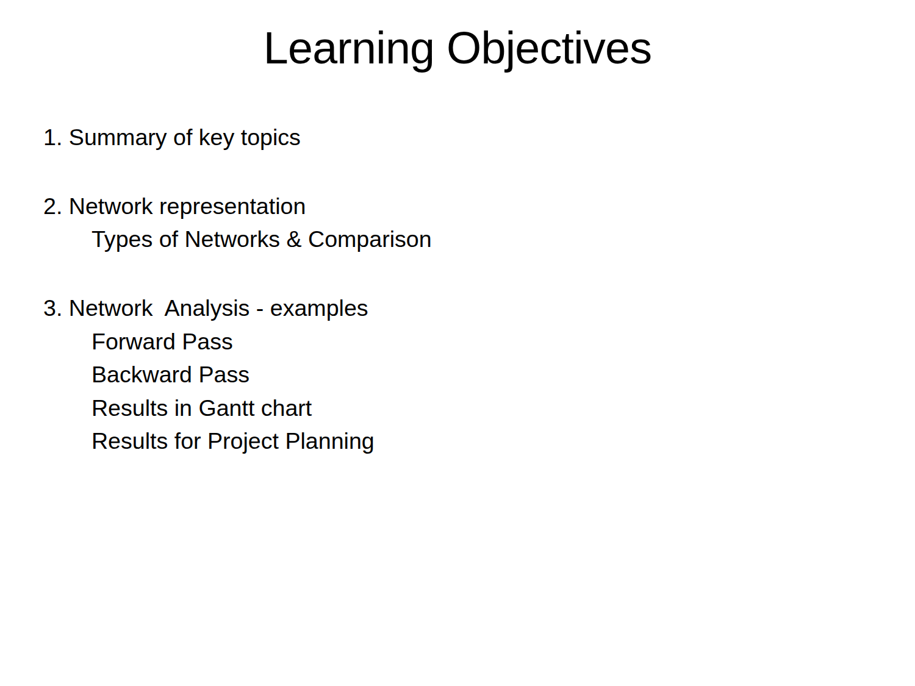Learning Objectives
1. Summary of key topics
2. Network representation
Types of Networks & Comparison
3. Network Analysis - examples
Forward Pass
Backward Pass
Results in Gantt chart
Results for Project Planning